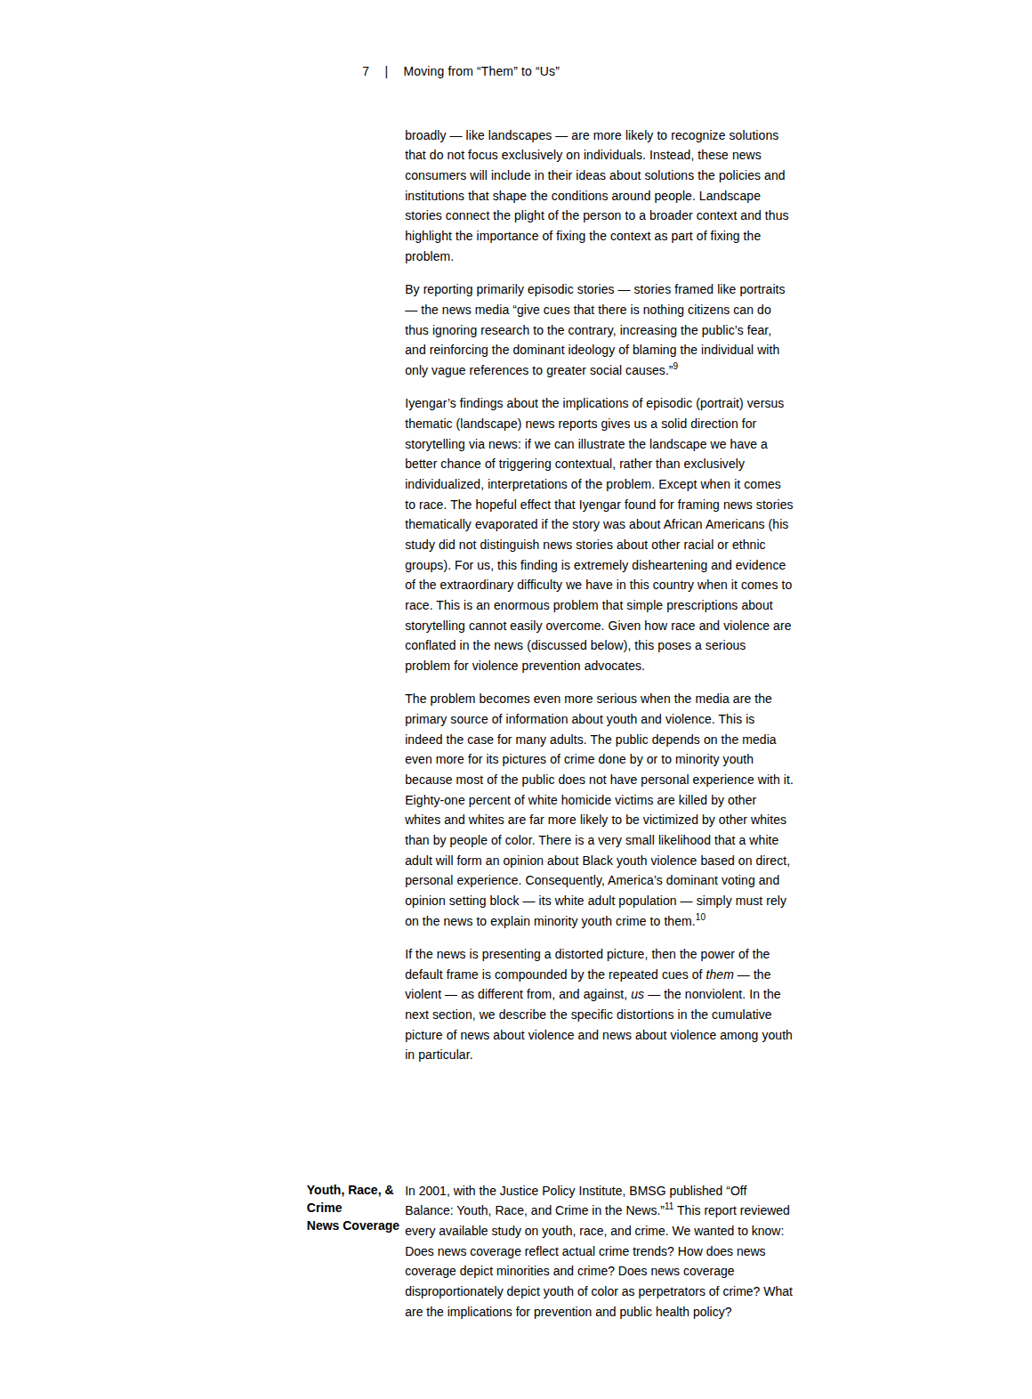7|Moving from “Them” to “Us”
broadly — like landscapes — are more likely to recognize solutions that do not focus exclusively on individuals. Instead, these news consumers will include in their ideas about solutions the policies and institutions that shape the conditions around people. Landscape stories connect the plight of the person to a broader context and thus highlight the importance of fixing the context as part of fixing the problem.
By reporting primarily episodic stories — stories framed like portraits — the news media “give cues that there is nothing citizens can do thus ignoring research to the contrary, increasing the public’s fear, and reinforcing the dominant ideology of blaming the individual with only vague references to greater social causes.”9
Iyengar’s findings about the implications of episodic (portrait) versus thematic (landscape) news reports gives us a solid direction for storytelling via news: if we can illustrate the landscape we have a better chance of triggering contextual, rather than exclusively individualized, interpretations of the problem. Except when it comes to race. The hopeful effect that Iyengar found for framing news stories thematically evaporated if the story was about African Americans (his study did not distinguish news stories about other racial or ethnic groups). For us, this finding is extremely disheartening and evidence of the extraordinary difficulty we have in this country when it comes to race. This is an enormous problem that simple prescriptions about storytelling cannot easily overcome. Given how race and violence are conflated in the news (discussed below), this poses a serious problem for violence prevention advocates.
The problem becomes even more serious when the media are the primary source of information about youth and violence. This is indeed the case for many adults. The public depends on the media even more for its pictures of crime done by or to minority youth because most of the public does not have personal experience with it. Eighty-one percent of white homicide victims are killed by other whites and whites are far more likely to be victimized by other whites than by people of color. There is a very small likelihood that a white adult will form an opinion about Black youth violence based on direct, personal experience. Consequently, America’s dominant voting and opinion setting block — its white adult population — simply must rely on the news to explain minority youth crime to them.10
If the news is presenting a distorted picture, then the power of the default frame is compounded by the repeated cues of them — the violent — as different from, and against, us — the nonviolent. In the next section, we describe the specific distortions in the cumulative picture of news about violence and news about violence among youth in particular.
Youth, Race, & Crime
News Coverage
In 2001, with the Justice Policy Institute, BMSG published “Off Balance: Youth, Race, and Crime in the News.”11 This report reviewed every available study on youth, race, and crime. We wanted to know: Does news coverage reflect actual crime trends? How does news coverage depict minorities and crime? Does news coverage disproportionately depict youth of color as perpetrators of crime? What are the implications for prevention and public health policy?